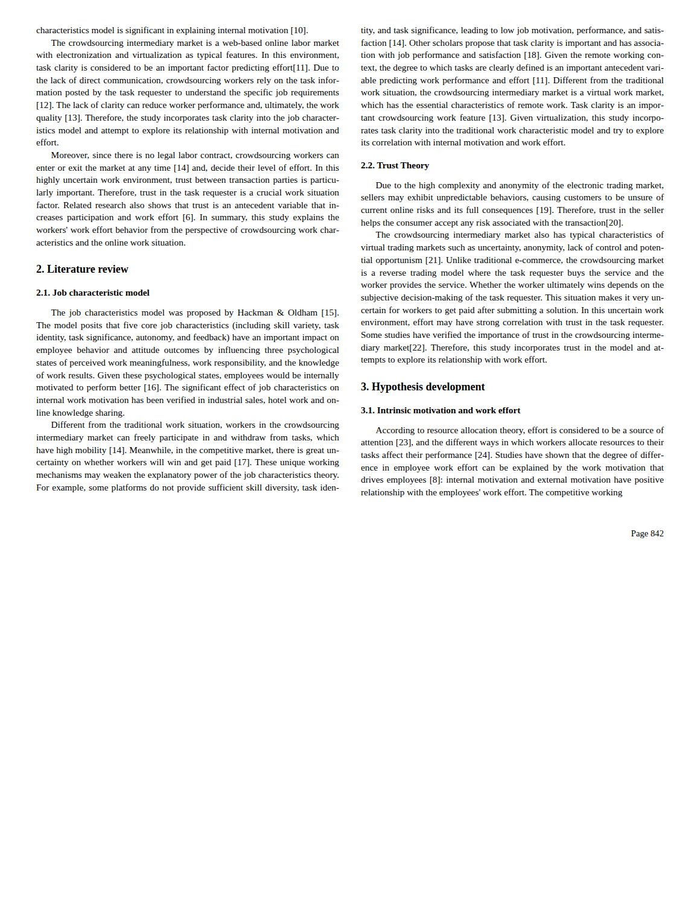characteristics model is significant in explaining internal motivation [10].
The crowdsourcing intermediary market is a web-based online labor market with electronization and virtualization as typical features. In this environment, task clarity is considered to be an important factor predicting effort[11]. Due to the lack of direct communication, crowdsourcing workers rely on the task information posted by the task requester to understand the specific job requirements [12]. The lack of clarity can reduce worker performance and, ultimately, the work quality [13]. Therefore, the study incorporates task clarity into the job characteristics model and attempt to explore its relationship with internal motivation and effort.
Moreover, since there is no legal labor contract, crowdsourcing workers can enter or exit the market at any time [14] and, decide their level of effort. In this highly uncertain work environment, trust between transaction parties is particularly important. Therefore, trust in the task requester is a crucial work situation factor. Related research also shows that trust is an antecedent variable that increases participation and work effort [6]. In summary, this study explains the workers' work effort behavior from the perspective of crowdsourcing work characteristics and the online work situation.
2. Literature review
2.1. Job characteristic model
The job characteristics model was proposed by Hackman & Oldham [15]. The model posits that five core job characteristics (including skill variety, task identity, task significance, autonomy, and feedback) have an important impact on employee behavior and attitude outcomes by influencing three psychological states of perceived work meaningfulness, work responsibility, and the knowledge of work results. Given these psychological states, employees would be internally motivated to perform better [16]. The significant effect of job characteristics on internal work motivation has been verified in industrial sales, hotel work and online knowledge sharing.
Different from the traditional work situation, workers in the crowdsourcing intermediary market can freely participate in and withdraw from tasks, which have high mobility [14]. Meanwhile, in the competitive market, there is great uncertainty on whether workers will win and get paid [17]. These unique working mechanisms may weaken the explanatory power of the job characteristics theory. For example, some platforms do not provide sufficient skill diversity, task identity, and task significance, leading to low job motivation, performance, and satisfaction [14]. Other scholars propose that task clarity is important and has association with job performance and satisfaction [18]. Given the remote working context, the degree to which tasks are clearly defined is an important antecedent variable predicting work performance and effort [11]. Different from the traditional work situation, the crowdsourcing intermediary market is a virtual work market, which has the essential characteristics of remote work. Task clarity is an important crowdsourcing work feature [13]. Given virtualization, this study incorporates task clarity into the traditional work characteristic model and try to explore its correlation with internal motivation and work effort.
2.2. Trust Theory
Due to the high complexity and anonymity of the electronic trading market, sellers may exhibit unpredictable behaviors, causing customers to be unsure of current online risks and its full consequences [19]. Therefore, trust in the seller helps the consumer accept any risk associated with the transaction[20].
The crowdsourcing intermediary market also has typical characteristics of virtual trading markets such as uncertainty, anonymity, lack of control and potential opportunism [21]. Unlike traditional e-commerce, the crowdsourcing market is a reverse trading model where the task requester buys the service and the worker provides the service. Whether the worker ultimately wins depends on the subjective decision-making of the task requester. This situation makes it very uncertain for workers to get paid after submitting a solution. In this uncertain work environment, effort may have strong correlation with trust in the task requester. Some studies have verified the importance of trust in the crowdsourcing intermediary market[22]. Therefore, this study incorporates trust in the model and attempts to explore its relationship with work effort.
3. Hypothesis development
3.1. Intrinsic motivation and work effort
According to resource allocation theory, effort is considered to be a source of attention [23], and the different ways in which workers allocate resources to their tasks affect their performance [24]. Studies have shown that the degree of difference in employee work effort can be explained by the work motivation that drives employees [8]: internal motivation and external motivation have positive relationship with the employees' work effort. The competitive working
Page 842